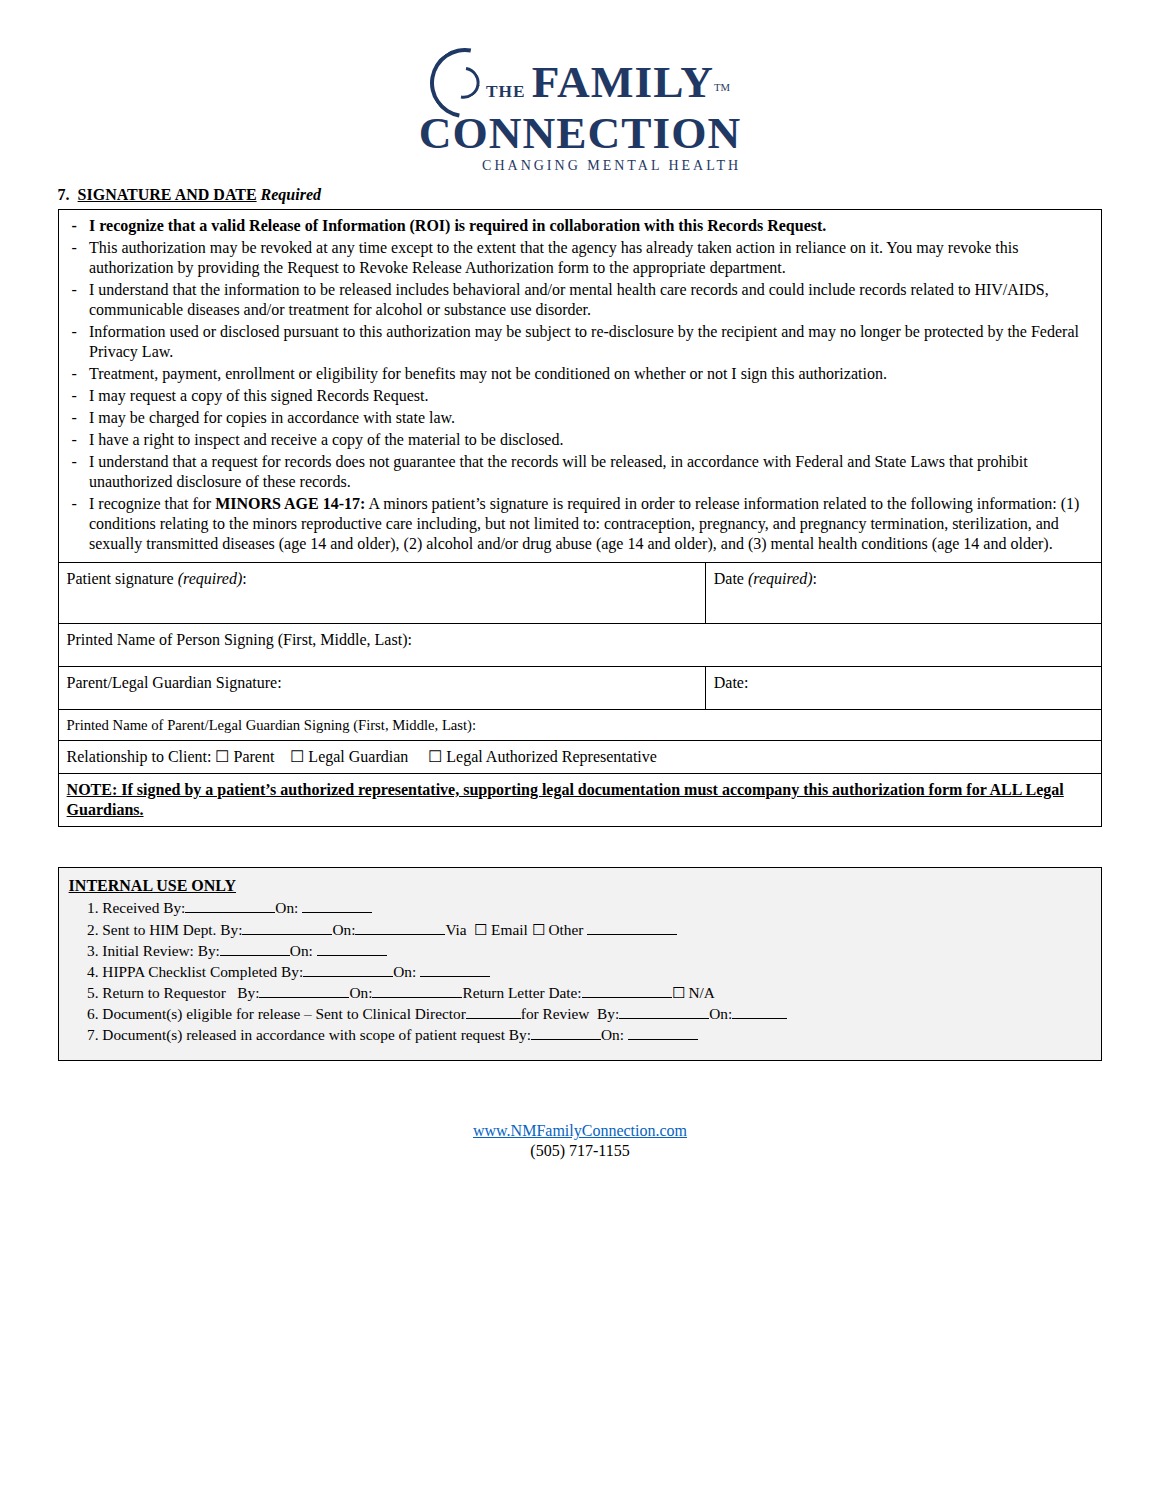THE FAMILY TM
CONNECTION
CHANGING MENTAL HEALTH
7. SIGNATURE AND DATE Required
| I recognize that a valid Release of Information (ROI) is required in collaboration with this Records Request. This authorization may be revoked at any time except to the extent that the agency has already taken action in reliance on it. You may revoke this authorization by providing the Request to Revoke Release Authorization form to the appropriate department. I understand that the information to be released includes behavioral and/or mental health care records and could include records related to HIV/AIDS, communicable diseases and/or treatment for alcohol or substance use disorder. Information used or disclosed pursuant to this authorization may be subject to re-disclosure by the recipient and may no longer be protected by the Federal Privacy Law. Treatment, payment, enrollment or eligibility for benefits may not be conditioned on whether or not I sign this authorization. I may request a copy of this signed Records Request. I may be charged for copies in accordance with state law. I have a right to inspect and receive a copy of the material to be disclosed. I understand that a request for records does not guarantee that the records will be released, in accordance with Federal and State Laws that prohibit unauthorized disclosure of these records. I recognize that for MINORS AGE 14-17: A minors patient’s signature is required in order to release information related to the following information: (1) conditions relating to the minors reproductive care including, but not limited to: contraception, pregnancy, and pregnancy termination, sterilization, and sexually transmitted diseases (age 14 and older), (2) alcohol and/or drug abuse (age 14 and older), and (3) mental health conditions (age 14 and older). |
| Patient signature (required) : | Date (required) : |
| Printed Name of Person Signing (First, Middle, Last): |
| Parent/Legal Guardian Signature: | Date: |
| Printed Name of Parent/Legal Guardian Signing (First, Middle, Last): |
| Relationship to Client: ☐ Parent ☐ Legal Guardian ☐ Legal Authorized Representative |
| NOTE: If signed by a patient’s authorized representative, supporting legal documentation must accompany this authorization form for ALL Legal Guardians. |
INTERNAL USE ONLY
Received By: On:
Sent to HIM Dept. By: On: Via ☐ Email ☐ Other
Initial Review: By: On:
HIPPA Checklist Completed By: On:
Return to Requestor By: On: Return Letter Date: ☐ N/A
Document(s) eligible for release – Sent to Clinical Director for Review By: On:
Document(s) released in accordance with scope of patient request By: On:
www.NMFamilyConnection.com
(505) 717-1155